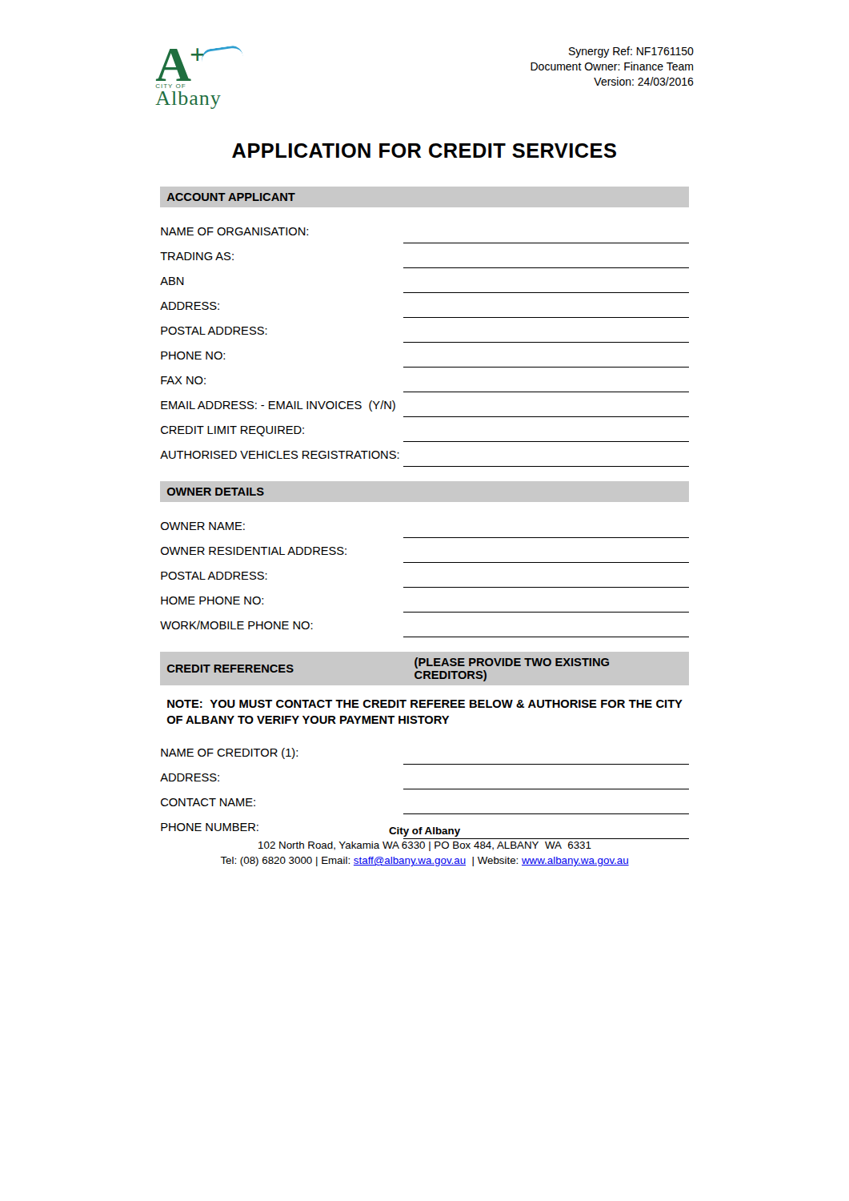A+
City of
Albany
Synergy Ref: NF1761150
Document Owner: Finance Team
Version: 24/03/2016
APPLICATION FOR CREDIT SERVICES
ACCOUNT APPLICANT
| NAME OF ORGANISATION: | |
| TRADING AS: | |
| ABN | |
| ADDRESS: | |
| POSTAL ADDRESS: | |
| PHONE NO: | |
| FAX NO: | |
| EMAIL ADDRESS: - EMAIL INVOICES (Y/N) | |
| CREDIT LIMIT REQUIRED: | |
| AUTHORISED VEHICLES REGISTRATIONS: | |
OWNER DETAILS
| OWNER NAME: | |
| OWNER RESIDENTIAL ADDRESS: | |
| POSTAL ADDRESS: | |
| HOME PHONE NO: | |
| WORK/MOBILE PHONE NO: | |
CREDIT REFERENCES (PLEASE PROVIDE TWO EXISTING CREDITORS)
NOTE: YOU MUST CONTACT THE CREDIT REFEREE BELOW & AUTHORISE FOR THE CITY OF ALBANY TO VERIFY YOUR PAYMENT HISTORY
| NAME OF CREDITOR (1): | |
| ADDRESS: | |
| CONTACT NAME: | |
| PHONE NUMBER: | |
City of Albany
102 North Road, Yakamia WA 6330 | PO Box 484, ALBANY WA 6331
Tel: (08) 6820 3000 | Email: staff@albany.wa.gov.au | Website: www.albany.wa.gov.au